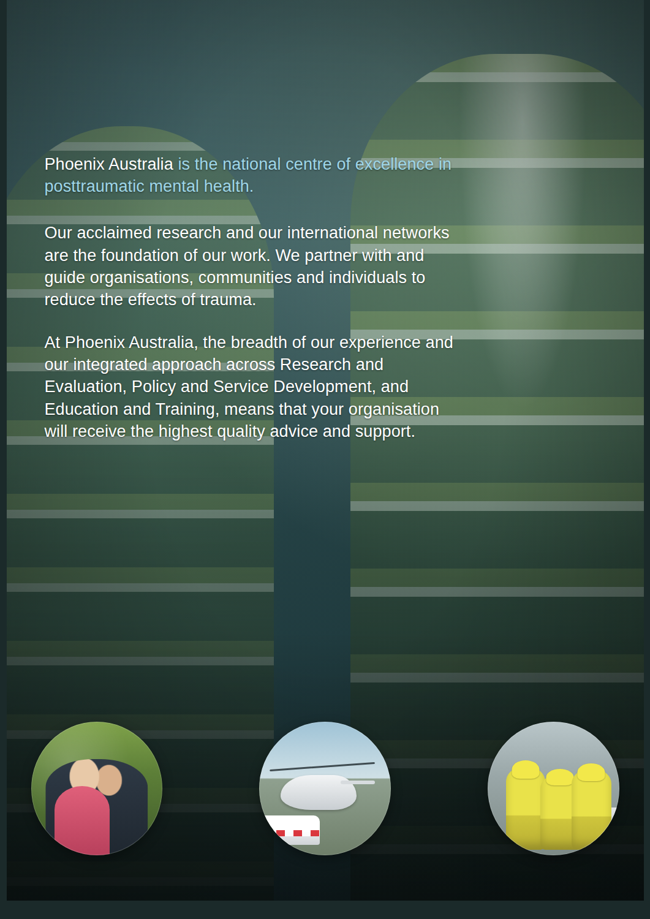Phoenix Australia is the national centre of excellence in posttraumatic mental health.
Our acclaimed research and our international networks are the foundation of our work. We partner with and guide organisations, communities and individuals to reduce the effects of trauma.
At Phoenix Australia, the breadth of our experience and our integrated approach across Research and Evaluation, Policy and Service Development, and Education and Training, means that your organisation will receive the highest quality advice and support.